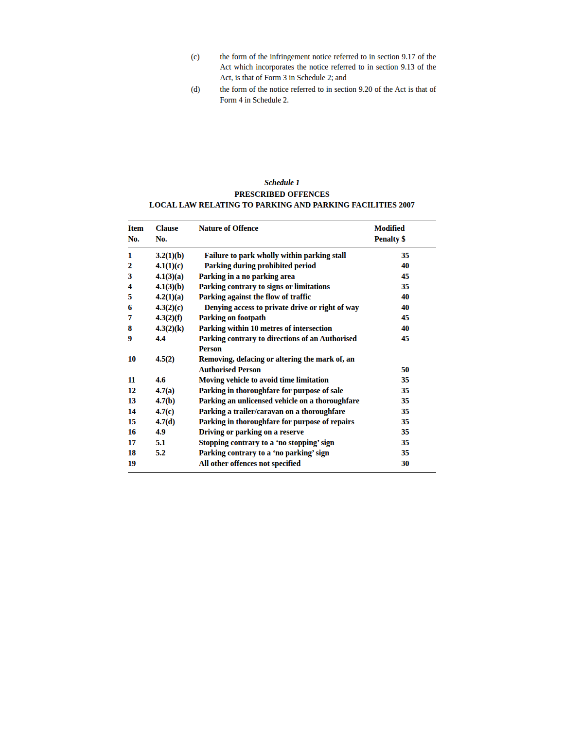(c)
the form of the infringement notice referred to in section 9.17 of the Act which incorporates the notice referred to in section 9.13 of the Act, is that of Form 3 in Schedule 2; and
(d)
the form of the notice referred to in section 9.20 of the Act is that of Form 4 in Schedule 2.
Schedule 1
PRESCRIBED OFFENCES
LOCAL LAW RELATING TO PARKING AND PARKING FACILITIES 2007
| Item | Clause | Nature of Offence | Modified |
| --- | --- | --- | --- |
| No. | No. | | Penalty $ |
| 1 | 3.2(1)(b) | Failure to park wholly within parking stall | 35 |
| 2 | 4.1(1)(c) | Parking during prohibited period | 40 |
| 3 | 4.1(3)(a) | Parking in a no parking area | 45 |
| 4 | 4.1(3)(b) | Parking contrary to signs or limitations | 35 |
| 5 | 4.2(1)(a) | Parking against the flow of traffic | 40 |
| 6 | 4.3(2)(c) | Denying access to private drive or right of way | 40 |
| 7 | 4.3(2)(f) | Parking on footpath | 45 |
| 8 | 4.3(2)(k) | Parking within 10 metres of intersection | 40 |
| 9 | 4.4 | Parking contrary to directions of an Authorised Person | 45 |
| 10 | 4.5(2) | Removing, defacing or altering the mark of, an | |
| | | Authorised Person | 50 |
| 11 | 4.6 | Moving vehicle to avoid time limitation | 35 |
| 12 | 4.7(a) | Parking in thoroughfare for purpose of sale | 35 |
| 13 | 4.7(b) | Parking an unlicensed vehicle on a thoroughfare | 35 |
| 14 | 4.7(c) | Parking a trailer/caravan on a thoroughfare | 35 |
| 15 | 4.7(d) | Parking in thoroughfare for purpose of repairs | 35 |
| 16 | 4.9 | Driving or parking on a reserve | 35 |
| 17 | 5.1 | Stopping contrary to a ‘no stopping’ sign | 35 |
| 18 | 5.2 | Parking contrary to a ‘no parking’ sign | 35 |
| 19 | | All other offences not specified | 30 |